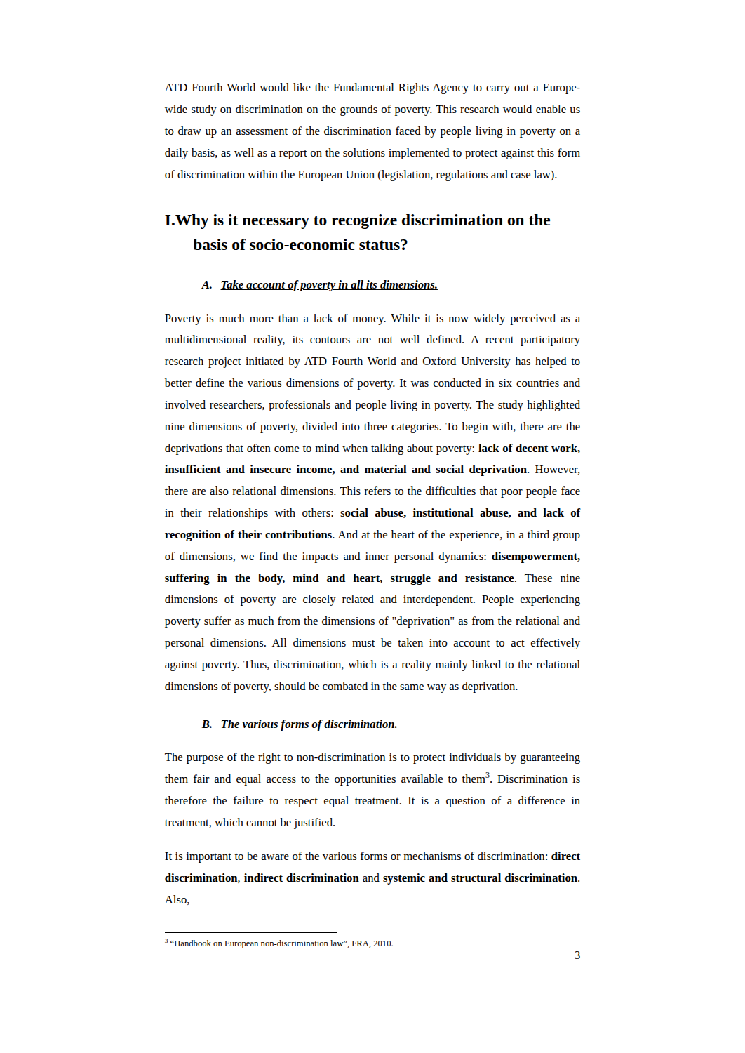ATD Fourth World would like the Fundamental Rights Agency to carry out a Europe-wide study on discrimination on the grounds of poverty. This research would enable us to draw up an assessment of the discrimination faced by people living in poverty on a daily basis, as well as a report on the solutions implemented to protect against this form of discrimination within the European Union (legislation, regulations and case law).
I.Why is it necessary to recognize discrimination on the basis of socio-economic status?
A. Take account of poverty in all its dimensions.
Poverty is much more than a lack of money. While it is now widely perceived as a multidimensional reality, its contours are not well defined. A recent participatory research project initiated by ATD Fourth World and Oxford University has helped to better define the various dimensions of poverty. It was conducted in six countries and involved researchers, professionals and people living in poverty. The study highlighted nine dimensions of poverty, divided into three categories. To begin with, there are the deprivations that often come to mind when talking about poverty: lack of decent work, insufficient and insecure income, and material and social deprivation. However, there are also relational dimensions. This refers to the difficulties that poor people face in their relationships with others: social abuse, institutional abuse, and lack of recognition of their contributions. And at the heart of the experience, in a third group of dimensions, we find the impacts and inner personal dynamics: disempowerment, suffering in the body, mind and heart, struggle and resistance. These nine dimensions of poverty are closely related and interdependent. People experiencing poverty suffer as much from the dimensions of "deprivation" as from the relational and personal dimensions. All dimensions must be taken into account to act effectively against poverty. Thus, discrimination, which is a reality mainly linked to the relational dimensions of poverty, should be combated in the same way as deprivation.
B. The various forms of discrimination.
The purpose of the right to non-discrimination is to protect individuals by guaranteeing them fair and equal access to the opportunities available to them3. Discrimination is therefore the failure to respect equal treatment. It is a question of a difference in treatment, which cannot be justified.
It is important to be aware of the various forms or mechanisms of discrimination: direct discrimination, indirect discrimination and systemic and structural discrimination. Also,
3 “Handbook on European non-discrimination law”, FRA, 2010.
3